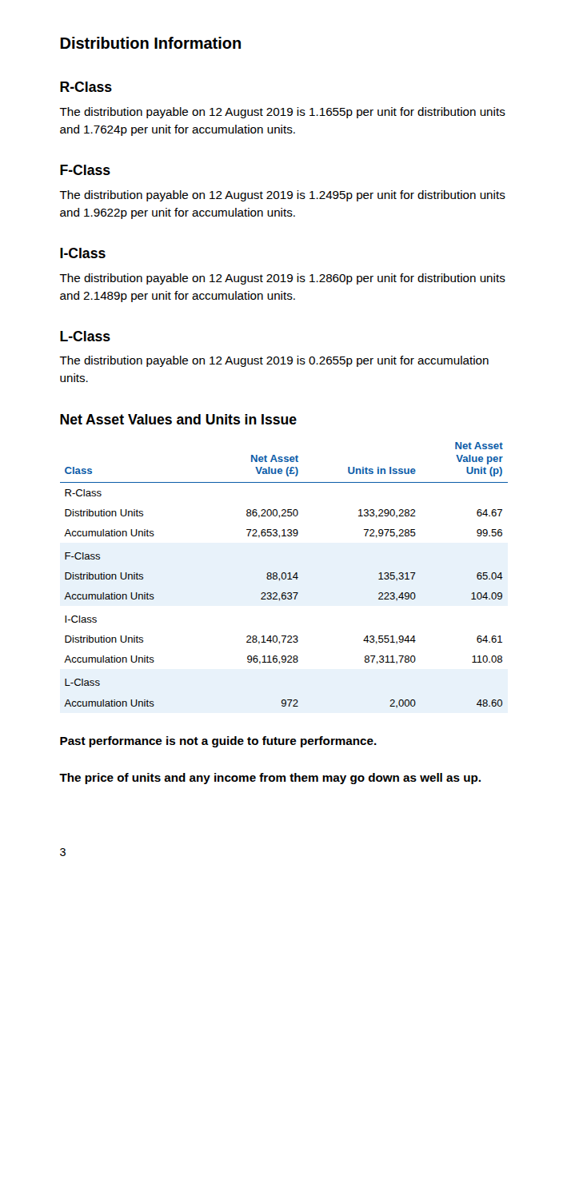Distribution Information
R-Class
The distribution payable on 12 August 2019 is 1.1655p per unit for distribution units and 1.7624p per unit for accumulation units.
F-Class
The distribution payable on 12 August 2019 is 1.2495p per unit for distribution units and 1.9622p per unit for accumulation units.
I-Class
The distribution payable on 12 August 2019 is 1.2860p per unit for distribution units and 2.1489p per unit for accumulation units.
L-Class
The distribution payable on 12 August 2019 is 0.2655p per unit for accumulation units.
Net Asset Values and Units in Issue
| Class | Net Asset Value (£) | Units in Issue | Net Asset Value per Unit (p) |
| --- | --- | --- | --- |
| R-Class | | | |
| Distribution Units | 86,200,250 | 133,290,282 | 64.67 |
| Accumulation Units | 72,653,139 | 72,975,285 | 99.56 |
| F-Class | | | |
| Distribution Units | 88,014 | 135,317 | 65.04 |
| Accumulation Units | 232,637 | 223,490 | 104.09 |
| I-Class | | | |
| Distribution Units | 28,140,723 | 43,551,944 | 64.61 |
| Accumulation Units | 96,116,928 | 87,311,780 | 110.08 |
| L-Class | | | |
| Accumulation Units | 972 | 2,000 | 48.60 |
Past performance is not a guide to future performance.
The price of units and any income from them may go down as well as up.
3